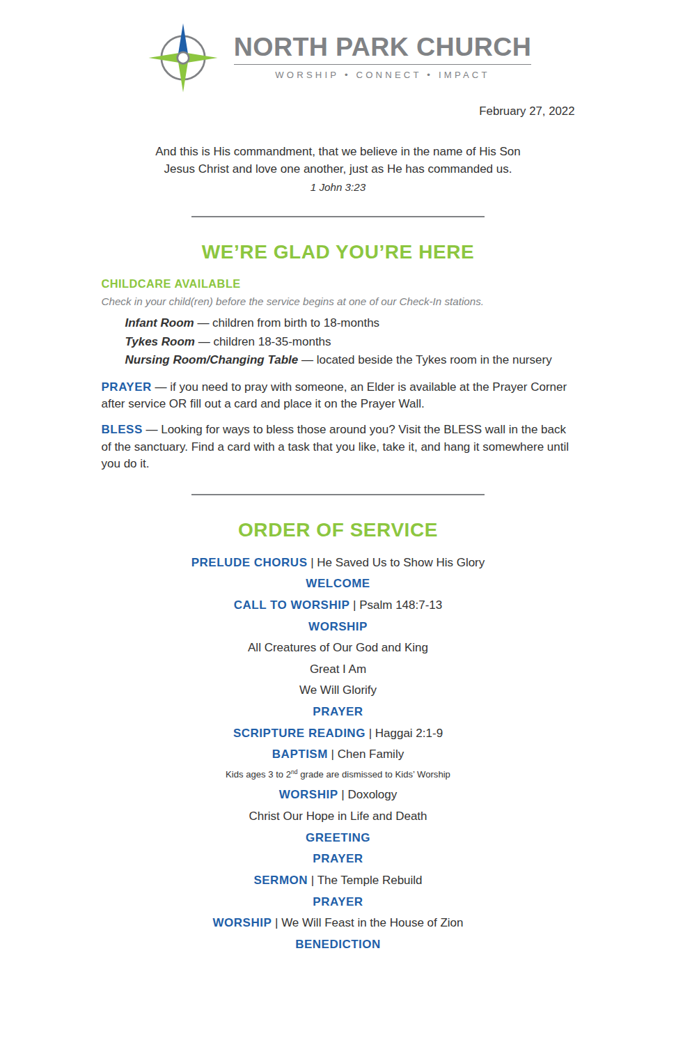NORTH PARK CHURCH
WORSHIP • CONNECT • IMPACT
February 27, 2022
And this is His commandment, that we believe in the name of His Son
Jesus Christ and love one another, just as He has commanded us.
1 John 3:23
We’re Glad You’re Here
Childcare Available
Check in your child(ren) before the service begins at one of our Check-In stations.
Infant Room — children from birth to 18-months
Tykes Room — children 18-35-months
Nursing Room/Changing Table — located beside the Tykes room in the nursery
Prayer — if you need to pray with someone, an Elder is available at the Prayer Corner after service OR fill out a card and place it on the Prayer Wall.
Bless — Looking for ways to bless those around you? Visit the BLESS wall in the back of the sanctuary. Find a card with a task that you like, take it, and hang it somewhere until you do it.
Order of Service
Prelude Chorus | He Saved Us to Show His Glory
Welcome
Call to Worship | Psalm 148:7-13
Worship
All Creatures of Our God and King
Great I Am
We Will Glorify
Prayer
Scripture Reading | Haggai 2:1-9
Baptism | Chen Family
Kids ages 3 to 2nd grade are dismissed to Kids’ Worship
Worship | Doxology
Christ Our Hope in Life and Death
Greeting
Prayer
Sermon | The Temple Rebuild
Prayer
Worship | We Will Feast in the House of Zion
Benediction